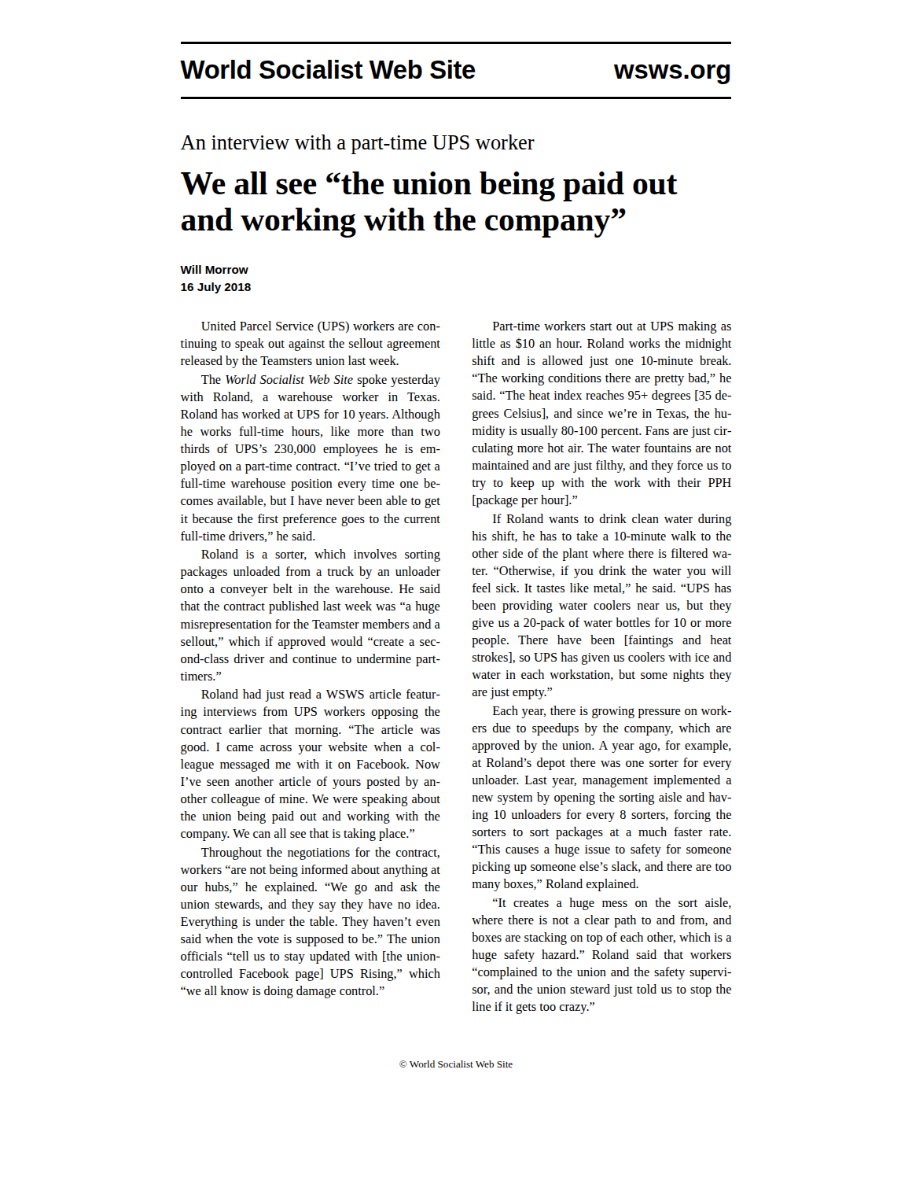World Socialist Web Site
wsws.org
An interview with a part-time UPS worker
We all see “the union being paid out and working with the company”
Will Morrow
16 July 2018
United Parcel Service (UPS) workers are continuing to speak out against the sellout agreement released by the Teamsters union last week.
The World Socialist Web Site spoke yesterday with Roland, a warehouse worker in Texas. Roland has worked at UPS for 10 years. Although he works full-time hours, like more than two thirds of UPS’s 230,000 employees he is employed on a part-time contract. “I’ve tried to get a full-time warehouse position every time one becomes available, but I have never been able to get it because the first preference goes to the current full-time drivers,” he said.
Roland is a sorter, which involves sorting packages unloaded from a truck by an unloader onto a conveyer belt in the warehouse. He said that the contract published last week was “a huge misrepresentation for the Teamster members and a sellout,” which if approved would “create a second-class driver and continue to undermine part-timers.”
Roland had just read a WSWS article featuring interviews from UPS workers opposing the contract earlier that morning. “The article was good. I came across your website when a colleague messaged me with it on Facebook. Now I’ve seen another article of yours posted by another colleague of mine. We were speaking about the union being paid out and working with the company. We can all see that is taking place.”
Throughout the negotiations for the contract, workers “are not being informed about anything at our hubs,” he explained. “We go and ask the union stewards, and they say they have no idea. Everything is under the table. They haven’t even said when the vote is supposed to be.” The union officials “tell us to stay updated with [the union-controlled Facebook page] UPS Rising,” which “we all know is doing damage control.”
Part-time workers start out at UPS making as little as $10 an hour. Roland works the midnight shift and is allowed just one 10-minute break. “The working conditions there are pretty bad,” he said. “The heat index reaches 95+ degrees [35 degrees Celsius], and since we’re in Texas, the humidity is usually 80-100 percent. Fans are just circulating more hot air. The water fountains are not maintained and are just filthy, and they force us to try to keep up with the work with their PPH [package per hour].”
If Roland wants to drink clean water during his shift, he has to take a 10-minute walk to the other side of the plant where there is filtered water. “Otherwise, if you drink the water you will feel sick. It tastes like metal,” he said. “UPS has been providing water coolers near us, but they give us a 20-pack of water bottles for 10 or more people. There have been [faintings and heat strokes], so UPS has given us coolers with ice and water in each workstation, but some nights they are just empty.”
Each year, there is growing pressure on workers due to speedups by the company, which are approved by the union. A year ago, for example, at Roland’s depot there was one sorter for every unloader. Last year, management implemented a new system by opening the sorting aisle and having 10 unloaders for every 8 sorters, forcing the sorters to sort packages at a much faster rate. “This causes a huge issue to safety for someone picking up someone else’s slack, and there are too many boxes,” Roland explained.
“It creates a huge mess on the sort aisle, where there is not a clear path to and from, and boxes are stacking on top of each other, which is a huge safety hazard.” Roland said that workers “complained to the union and the safety supervisor, and the union steward just told us to stop the line if it gets too crazy.”
© World Socialist Web Site